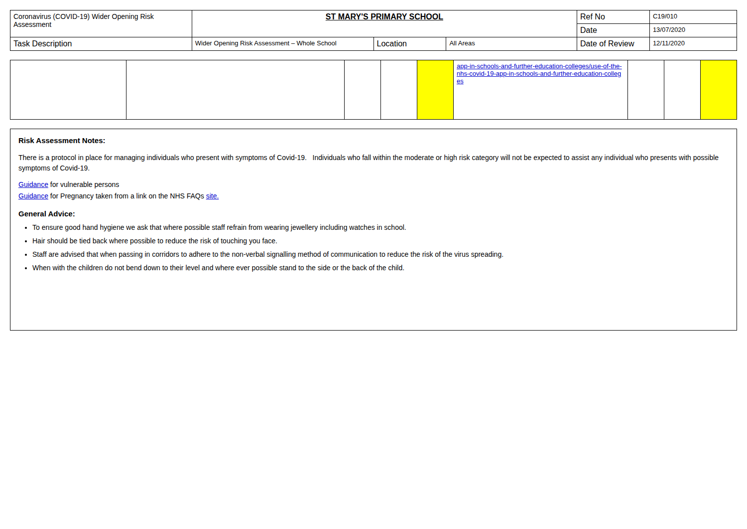| Coronavirus (COVID-19) Wider Opening Risk Assessment | ST MARY'S PRIMARY SCHOOL | Ref No | C19/010 |
| Date | 13/07/2020 |
| Task Description | Wider Opening Risk Assessment – Whole School | Location | All Areas | Date of Review | 12/11/2020 |
| | | | | | app-in-schools-and-further-education-colleges/use-of-the-nhs-covid-19-app-in-schools-and-further-education-colleges | | | |
Risk Assessment Notes:
There is a protocol in place for managing individuals who present with symptoms of Covid-19. Individuals who fall within the moderate or high risk category will not be expected to assist any individual who presents with possible symptoms of Covid-19.
Guidance for vulnerable persons
Guidance for Pregnancy taken from a link on the NHS FAQs site.
General Advice:
To ensure good hand hygiene we ask that where possible staff refrain from wearing jewellery including watches in school.
Hair should be tied back where possible to reduce the risk of touching you face.
Staff are advised that when passing in corridors to adhere to the non-verbal signalling method of communication to reduce the risk of the virus spreading.
When with the children do not bend down to their level and where ever possible stand to the side or the back of the child.